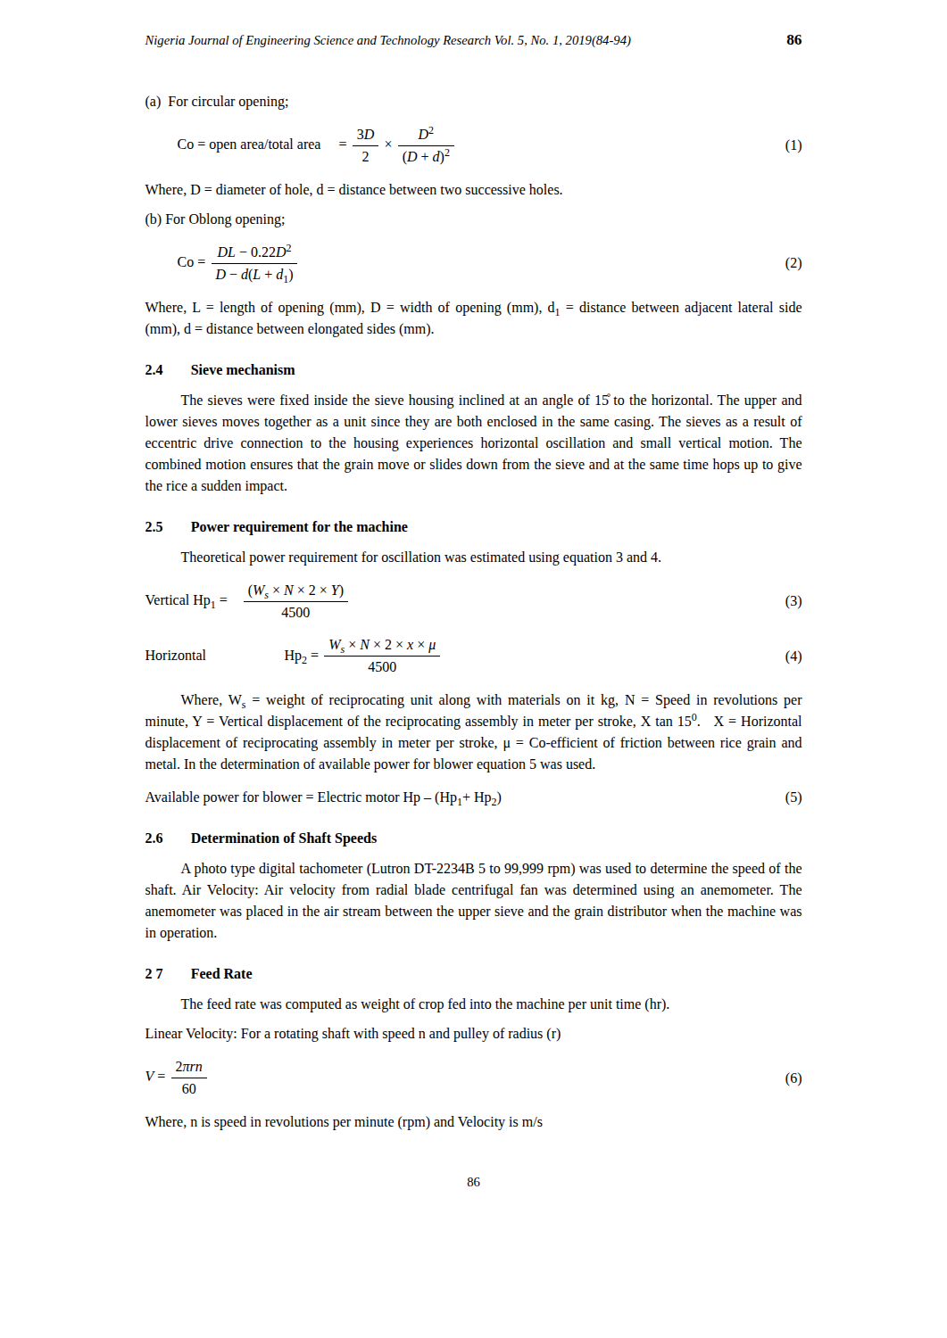Nigeria Journal of Engineering Science and Technology Research Vol. 5, No. 1, 2019(84-94) 86
(a) For circular opening;
Co = open area/total area = 3D 2 × D2(D + d)2
(1)
Where, D = diameter of hole, d = distance between two successive holes.
(b) For Oblong opening;
Co = DL − 0.22D2 D − d(L + d1)
(2)
Where, L = length of opening (mm), D = width of opening (mm), d1 = distance between adjacent lateral side (mm), d = distance between elongated sides (mm).
2.4 Sieve mechanism
The sieves were fixed inside the sieve housing inclined at an angle of 15̊ to the horizontal. The upper and lower sieves moves together as a unit since they are both enclosed in the same casing. The sieves as a result of eccentric drive connection to the housing experiences horizontal oscillation and small vertical motion. The combined motion ensures that the grain move or slides down from the sieve and at the same time hops up to give the rice a sudden impact.
2.5 Power requirement for the machine
Theoretical power requirement for oscillation was estimated using equation 3 and 4.
Vertical Hp1 = (Ws × N × 2 × Y) 4500
(3)
Horizontal Hp2 = Ws × N × 2 × x × μ 4500
(4)
Where, Ws = weight of reciprocating unit along with materials on it kg, N = Speed in revolutions per minute, Y = Vertical displacement of the reciprocating assembly in meter per stroke, X tan 150. X = Horizontal displacement of reciprocating assembly in meter per stroke, μ = Co-efficient of friction between rice grain and metal. In the determination of available power for blower equation 5 was used.
Available power for blower = Electric motor Hp – (Hp1+ Hp2)
(5)
2.6 Determination of Shaft Speeds
A photo type digital tachometer (Lutron DT-2234B 5 to 99,999 rpm) was used to determine the speed of the shaft. Air Velocity: Air velocity from radial blade centrifugal fan was determined using an anemometer. The anemometer was placed in the air stream between the upper sieve and the grain distributor when the machine was in operation.
2 7 Feed Rate
The feed rate was computed as weight of crop fed into the machine per unit time (hr).
Linear Velocity: For a rotating shaft with speed n and pulley of radius (r)
V = 2πrn 60
(6)
Where, n is speed in revolutions per minute (rpm) and Velocity is m/s
86